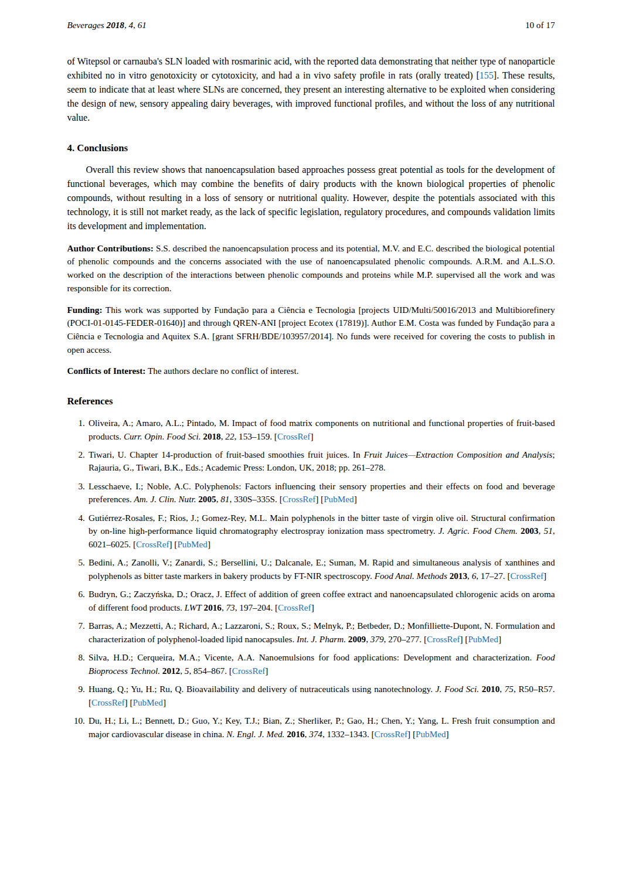Beverages 2018, 4, 61 10 of 17
of Witepsol or carnauba's SLN loaded with rosmarinic acid, with the reported data demonstrating that neither type of nanoparticle exhibited no in vitro genotoxicity or cytotoxicity, and had a in vivo safety profile in rats (orally treated) [155]. These results, seem to indicate that at least where SLNs are concerned, they present an interesting alternative to be exploited when considering the design of new, sensory appealing dairy beverages, with improved functional profiles, and without the loss of any nutritional value.
4. Conclusions
Overall this review shows that nanoencapsulation based approaches possess great potential as tools for the development of functional beverages, which may combine the benefits of dairy products with the known biological properties of phenolic compounds, without resulting in a loss of sensory or nutritional quality. However, despite the potentials associated with this technology, it is still not market ready, as the lack of specific legislation, regulatory procedures, and compounds validation limits its development and implementation.
Author Contributions: S.S. described the nanoencapsulation process and its potential, M.V. and E.C. described the biological potential of phenolic compounds and the concerns associated with the use of nanoencapsulated phenolic compounds. A.R.M. and A.L.S.O. worked on the description of the interactions between phenolic compounds and proteins while M.P. supervised all the work and was responsible for its correction.
Funding: This work was supported by Fundação para a Ciência e Tecnologia [projects UID/Multi/50016/2013 and Multibiorefinery (POCI-01-0145-FEDER-01640)] and through QREN-ANI [project Ecotex (17819)]. Author E.M. Costa was funded by Fundação para a Ciência e Tecnologia and Aquitex S.A. [grant SFRH/BDE/103957/2014]. No funds were received for covering the costs to publish in open access.
Conflicts of Interest: The authors declare no conflict of interest.
References
Oliveira, A.; Amaro, A.L.; Pintado, M. Impact of food matrix components on nutritional and functional properties of fruit-based products. Curr. Opin. Food Sci. 2018, 22, 153–159. [CrossRef]
Tiwari, U. Chapter 14-production of fruit-based smoothies fruit juices. In Fruit Juices—Extraction Composition and Analysis; Rajauria, G., Tiwari, B.K., Eds.; Academic Press: London, UK, 2018; pp. 261–278.
Lesschaeve, I.; Noble, A.C. Polyphenols: Factors influencing their sensory properties and their effects on food and beverage preferences. Am. J. Clin. Nutr. 2005, 81, 330S–335S. [CrossRef] [PubMed]
Gutiérrez-Rosales, F.; Rios, J.; Gomez-Rey, M.L. Main polyphenols in the bitter taste of virgin olive oil. Structural confirmation by on-line high-performance liquid chromatography electrospray ionization mass spectrometry. J. Agric. Food Chem. 2003, 51, 6021–6025. [CrossRef] [PubMed]
Bedini, A.; Zanolli, V.; Zanardi, S.; Bersellini, U.; Dalcanale, E.; Suman, M. Rapid and simultaneous analysis of xanthines and polyphenols as bitter taste markers in bakery products by FT-NIR spectroscopy. Food Anal. Methods 2013, 6, 17–27. [CrossRef]
Budryn, G.; Zaczyńska, D.; Oracz, J. Effect of addition of green coffee extract and nanoencapsulated chlorogenic acids on aroma of different food products. LWT 2016, 73, 197–204. [CrossRef]
Barras, A.; Mezzetti, A.; Richard, A.; Lazzaroni, S.; Roux, S.; Melnyk, P.; Betbeder, D.; Monfilliette-Dupont, N. Formulation and characterization of polyphenol-loaded lipid nanocapsules. Int. J. Pharm. 2009, 379, 270–277. [CrossRef] [PubMed]
Silva, H.D.; Cerqueira, M.A.; Vicente, A.A. Nanoemulsions for food applications: Development and characterization. Food Bioprocess Technol. 2012, 5, 854–867. [CrossRef]
Huang, Q.; Yu, H.; Ru, Q. Bioavailability and delivery of nutraceuticals using nanotechnology. J. Food Sci. 2010, 75, R50–R57. [CrossRef] [PubMed]
Du, H.; Li, L.; Bennett, D.; Guo, Y.; Key, T.J.; Bian, Z.; Sherliker, P.; Gao, H.; Chen, Y.; Yang, L. Fresh fruit consumption and major cardiovascular disease in china. N. Engl. J. Med. 2016, 374, 1332–1343. [CrossRef] [PubMed]